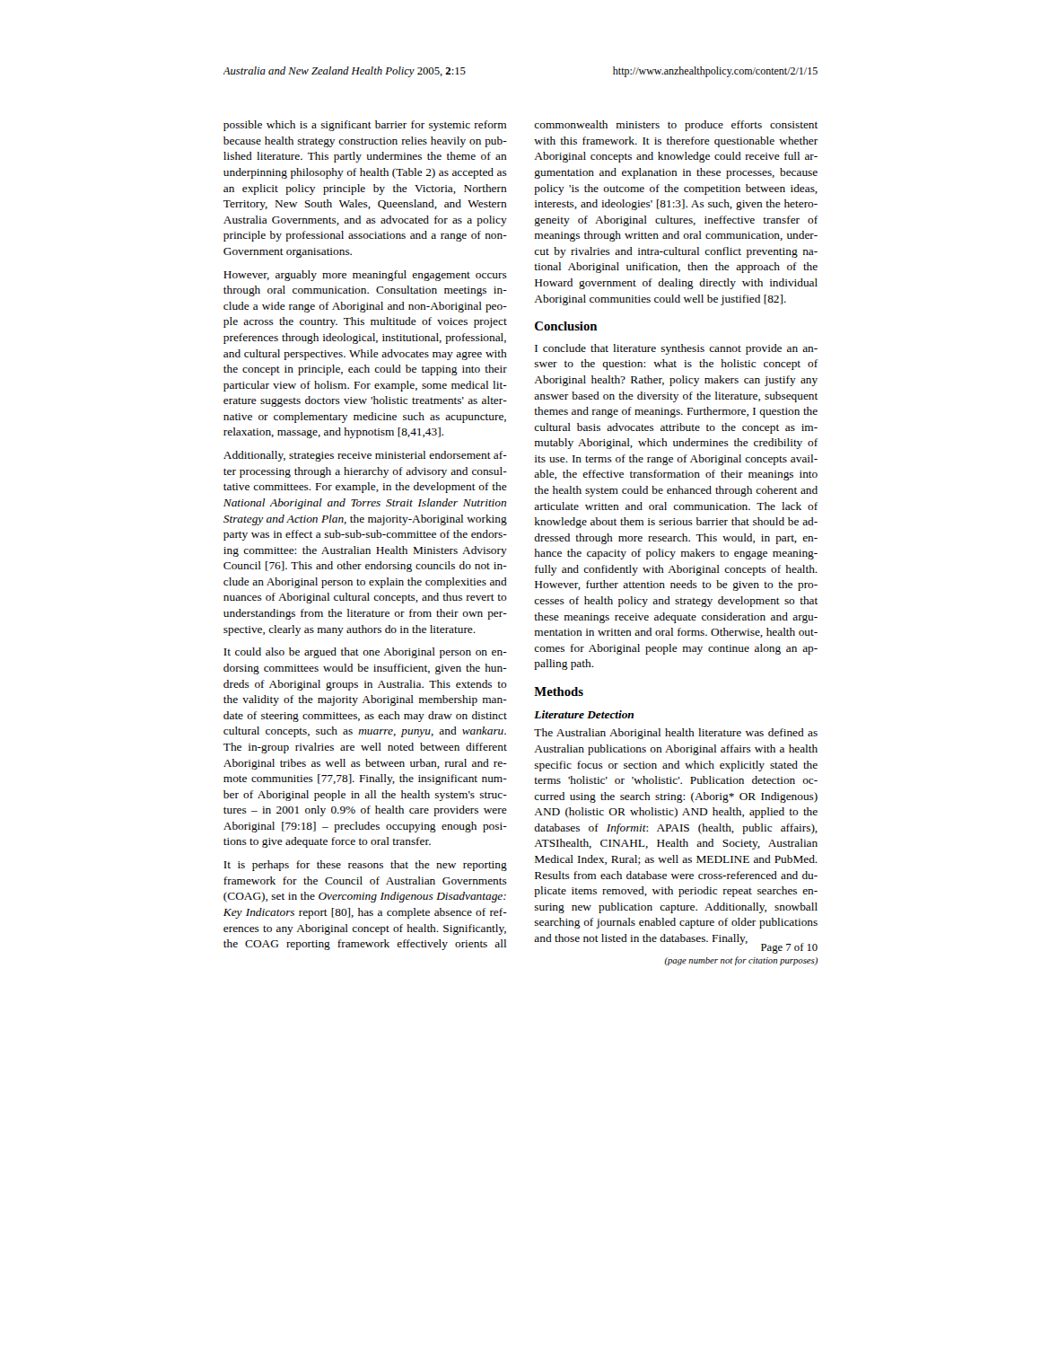Australia and New Zealand Health Policy 2005, 2:15
http://www.anzhealthpolicy.com/content/2/1/15
possible which is a significant barrier for systemic reform because health strategy construction relies heavily on published literature. This partly undermines the theme of an underpinning philosophy of health (Table 2) as accepted as an explicit policy principle by the Victoria, Northern Territory, New South Wales, Queensland, and Western Australia Governments, and as advocated for as a policy principle by professional associations and a range of non-Government organisations.
However, arguably more meaningful engagement occurs through oral communication. Consultation meetings include a wide range of Aboriginal and non-Aboriginal people across the country. This multitude of voices project preferences through ideological, institutional, professional, and cultural perspectives. While advocates may agree with the concept in principle, each could be tapping into their particular view of holism. For example, some medical literature suggests doctors view 'holistic treatments' as alternative or complementary medicine such as acupuncture, relaxation, massage, and hypnotism [8,41,43].
Additionally, strategies receive ministerial endorsement after processing through a hierarchy of advisory and consultative committees. For example, in the development of the National Aboriginal and Torres Strait Islander Nutrition Strategy and Action Plan, the majority-Aboriginal working party was in effect a sub-sub-sub-committee of the endorsing committee: the Australian Health Ministers Advisory Council [76]. This and other endorsing councils do not include an Aboriginal person to explain the complexities and nuances of Aboriginal cultural concepts, and thus revert to understandings from the literature or from their own perspective, clearly as many authors do in the literature.
It could also be argued that one Aboriginal person on endorsing committees would be insufficient, given the hundreds of Aboriginal groups in Australia. This extends to the validity of the majority Aboriginal membership mandate of steering committees, as each may draw on distinct cultural concepts, such as muarre, punyu, and wankaru. The in-group rivalries are well noted between different Aboriginal tribes as well as between urban, rural and remote communities [77,78]. Finally, the insignificant number of Aboriginal people in all the health system's structures – in 2001 only 0.9% of health care providers were Aboriginal [79:18] – precludes occupying enough positions to give adequate force to oral transfer.
It is perhaps for these reasons that the new reporting framework for the Council of Australian Governments (COAG), set in the Overcoming Indigenous Disadvantage: Key Indicators report [80], has a complete absence of references to any Aboriginal concept of health. Significantly, the COAG reporting framework effectively orients all commonwealth ministers to produce efforts consistent with this framework. It is therefore questionable whether Aboriginal concepts and knowledge could receive full argumentation and explanation in these processes, because policy 'is the outcome of the competition between ideas, interests, and ideologies' [81:3]. As such, given the heterogeneity of Aboriginal cultures, ineffective transfer of meanings through written and oral communication, undercut by rivalries and intra-cultural conflict preventing national Aboriginal unification, then the approach of the Howard government of dealing directly with individual Aboriginal communities could well be justified [82].
Conclusion
I conclude that literature synthesis cannot provide an answer to the question: what is the holistic concept of Aboriginal health? Rather, policy makers can justify any answer based on the diversity of the literature, subsequent themes and range of meanings. Furthermore, I question the cultural basis advocates attribute to the concept as immutably Aboriginal, which undermines the credibility of its use. In terms of the range of Aboriginal concepts available, the effective transformation of their meanings into the health system could be enhanced through coherent and articulate written and oral communication. The lack of knowledge about them is serious barrier that should be addressed through more research. This would, in part, enhance the capacity of policy makers to engage meaningfully and confidently with Aboriginal concepts of health. However, further attention needs to be given to the processes of health policy and strategy development so that these meanings receive adequate consideration and argumentation in written and oral forms. Otherwise, health outcomes for Aboriginal people may continue along an appalling path.
Methods
Literature Detection
The Australian Aboriginal health literature was defined as Australian publications on Aboriginal affairs with a health specific focus or section and which explicitly stated the terms 'holistic' or 'wholistic'. Publication detection occurred using the search string: (Aborig* OR Indigenous) AND (holistic OR wholistic) AND health, applied to the databases of Informit: APAIS (health, public affairs), ATSIhealth, CINAHL, Health and Society, Australian Medical Index, Rural; as well as MEDLINE and PubMed. Results from each database were cross-referenced and duplicate items removed, with periodic repeat searches ensuring new publication capture. Additionally, snowball searching of journals enabled capture of older publications and those not listed in the databases. Finally,
Page 7 of 10 (page number not for citation purposes)